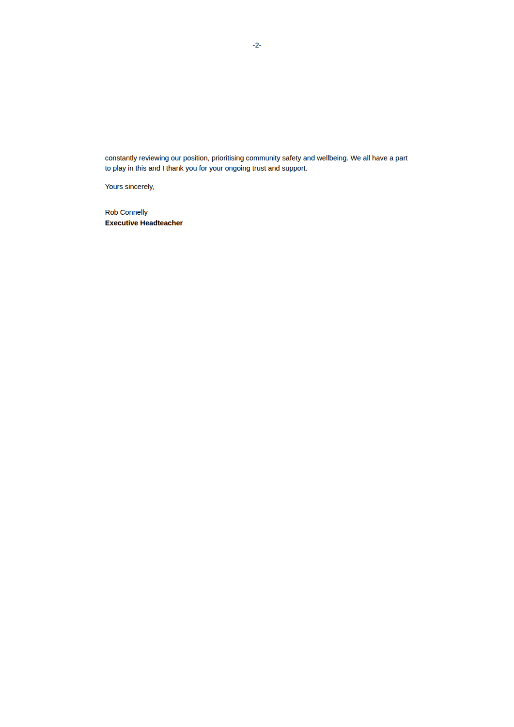-2-
constantly reviewing our position, prioritising community safety and wellbeing. We all have a part to play in this and I thank you for your ongoing trust and support.
Yours sincerely,
Rob Connelly
Executive Headteacher